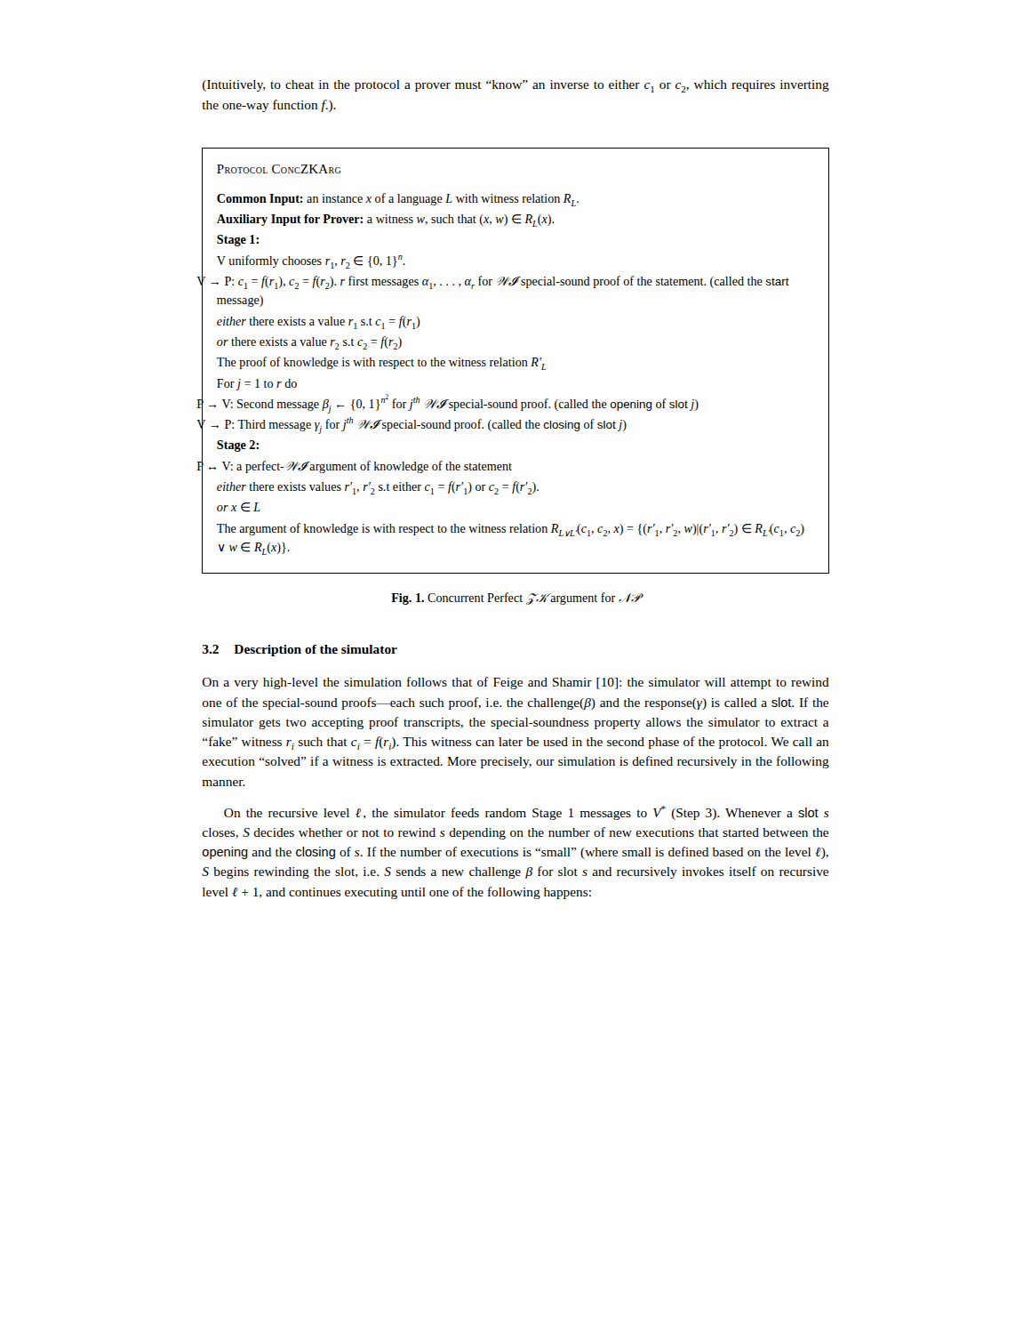(Intuitively, to cheat in the protocol a prover must “know” an inverse to either c1 or c2, which requires inverting the one-way function f.).
Protocol ConcZKArg
Common Input: an instance x of a language L with witness relation RL.
Auxiliary Input for Prover: a witness w, such that (x, w) ∈ RL(x).
Stage 1:
V uniformly chooses r1, r2 ∈ {0, 1}n.
V → P: c1 = f(r1), c2 = f(r2). r first messages α1, . . . , αr for 𝒲𝓘 special-sound proof of the statement. (called the start message)
either there exists a value r1 s.t c1 = f(r1)
or there exists a value r2 s.t c2 = f(r2)
The proof of knowledge is with respect to the witness relation R′L
For j = 1 to r do
P → V: Second message βj ← {0, 1}n2 for jth 𝒲𝓘 special-sound proof. (called the opening of slot j)
V → P: Third message γj for jth 𝒲𝓘 special-sound proof. (called the closing of slot j)
Stage 2:
P ↔ V: a perfect-𝒲𝓘 argument of knowledge of the statement
either there exists values r′1, r′2 s.t either c1 = f(r′1) or c2 = f(r′2).
or x ∈ L
The argument of knowledge is with respect to the witness relation RL∨L′(c1, c2, x) = {(r′1, r′2, w)|(r′1, r′2) ∈ RL′(c1, c2) ∨ w ∈ RL(x)}.
Fig. 1. Concurrent Perfect 𝒵𝒦 argument for 𝒩𝒫
3.2 Description of the simulator
On a very high-level the simulation follows that of Feige and Shamir [10]: the simulator will attempt to rewind one of the special-sound proofs—each such proof, i.e. the challenge(β) and the response(γ) is called a slot. If the simulator gets two accepting proof transcripts, the special-soundness property allows the simulator to extract a “fake” witness ri such that ci = f(ri). This witness can later be used in the second phase of the protocol. We call an execution “solved” if a witness is extracted. More precisely, our simulation is defined recursively in the following manner.
On the recursive level ℓ, the simulator feeds random Stage 1 messages to V* (Step 3). Whenever a slot s closes, S decides whether or not to rewind s depending on the number of new executions that started between the opening and the closing of s. If the number of executions is “small” (where small is defined based on the level ℓ), S begins rewinding the slot, i.e. S sends a new challenge β for slot s and recursively invokes itself on recursive level ℓ + 1, and continues executing until one of the following happens: